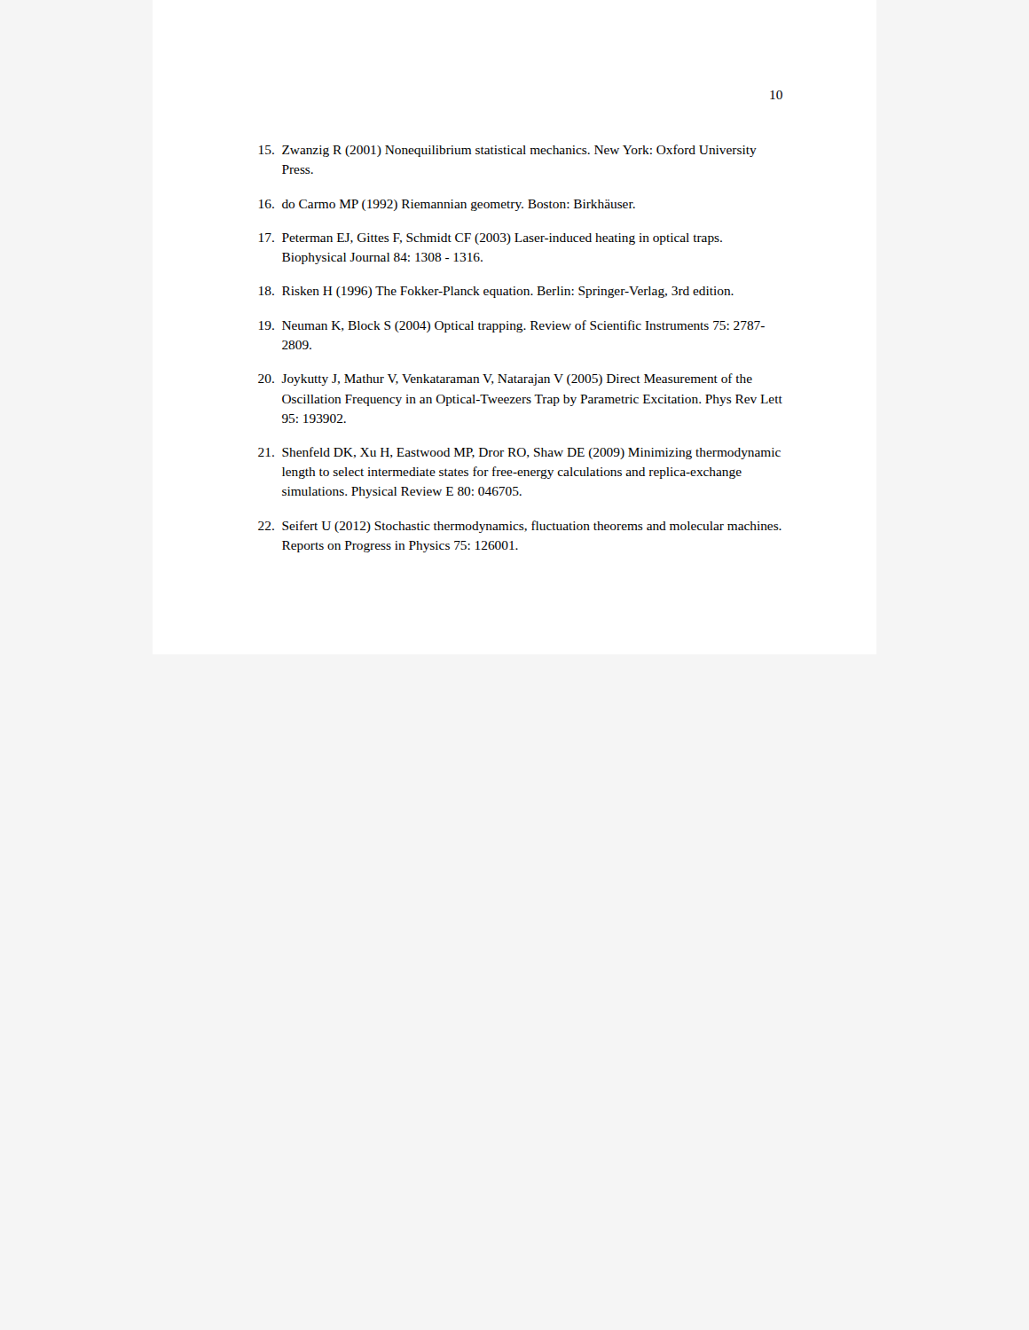10
15. Zwanzig R (2001) Nonequilibrium statistical mechanics. New York: Oxford University Press.
16. do Carmo MP (1992) Riemannian geometry. Boston: Birkhäuser.
17. Peterman EJ, Gittes F, Schmidt CF (2003) Laser-induced heating in optical traps. Biophysical Journal 84: 1308 - 1316.
18. Risken H (1996) The Fokker-Planck equation. Berlin: Springer-Verlag, 3rd edition.
19. Neuman K, Block S (2004) Optical trapping. Review of Scientific Instruments 75: 2787-2809.
20. Joykutty J, Mathur V, Venkataraman V, Natarajan V (2005) Direct Measurement of the Oscillation Frequency in an Optical-Tweezers Trap by Parametric Excitation. Phys Rev Lett 95: 193902.
21. Shenfeld DK, Xu H, Eastwood MP, Dror RO, Shaw DE (2009) Minimizing thermodynamic length to select intermediate states for free-energy calculations and replica-exchange simulations. Physical Review E 80: 046705.
22. Seifert U (2012) Stochastic thermodynamics, fluctuation theorems and molecular machines. Reports on Progress in Physics 75: 126001.